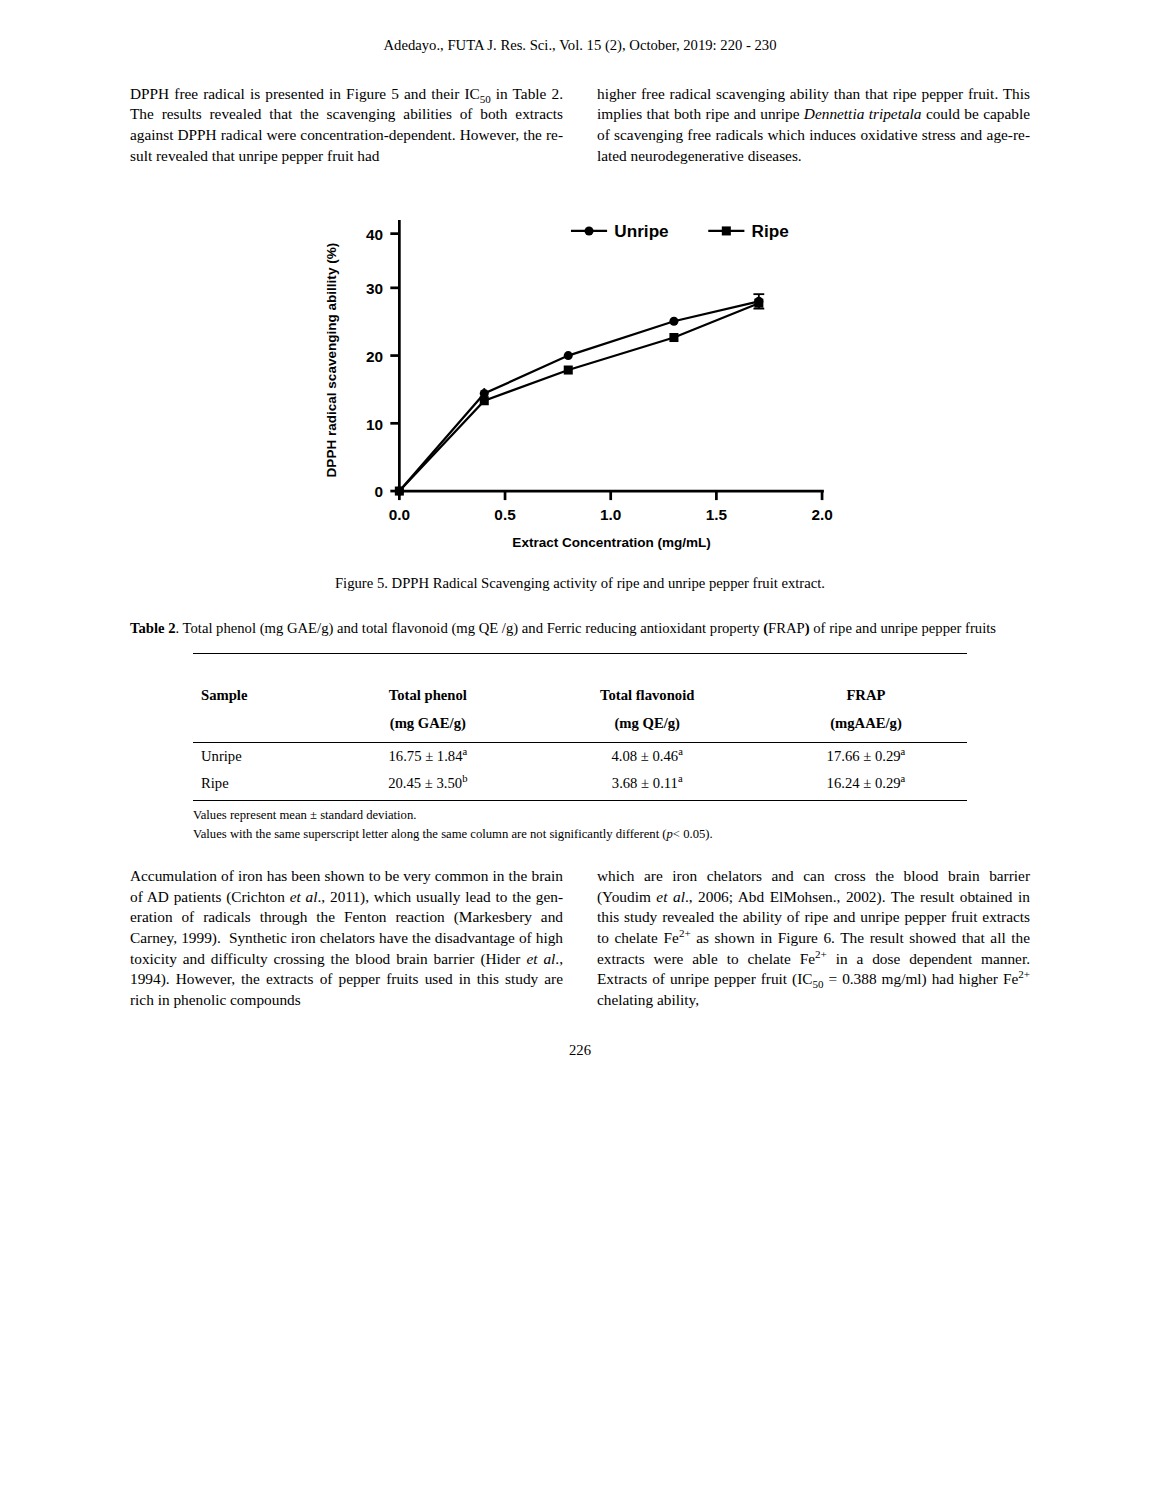Adedayo., FUTA J. Res. Sci., Vol. 15 (2), October, 2019: 220 - 230
DPPH free radical is presented in Figure 5 and their IC50 in Table 2. The results revealed that the scavenging abilities of both extracts against DPPH radical were concentration-dependent. However, the result revealed that unripe pepper fruit had
higher free radical scavenging ability than that ripe pepper fruit. This implies that both ripe and unripe Dennettia tripetala could be capable of scavenging free radicals which induces oxidative stress and age-related neurodegenerative diseases.
0 10 20 30 40 0.0 0.5 1.0 1.5 2.0 Extract Concentration (mg/mL) DPPH radical scavenging abillity (%) Unripe Ripe
Figure 5. DPPH Radical Scavenging activity of ripe and unripe pepper fruit extract.
Table 2. Total phenol (mg GAE/g) and total flavonoid (mg QE /g) and Ferric reducing antioxidant property (FRAP) of ripe and unripe pepper fruits
| Sample | Total phenol | Total flavonoid | FRAP |
| --- | --- | --- | --- |
| | (mg GAE/g) | (mg QE/g) | (mgAAE/g) |
| Unripe | 16.75 ± 1.84 a | 4.08 ± 0.46 a | 17.66 ± 0.29 a |
| Ripe | 20.45 ± 3.50 b | 3.68 ± 0.11 a | 16.24 ± 0.29 a |
Values represent mean ± standard deviation.
Values with the same superscript letter along the same column are not significantly different (p< 0.05).
Accumulation of iron has been shown to be very common in the brain of AD patients (Crichton et al., 2011), which usually lead to the generation of radicals through the Fenton reaction (Markesbery and Carney, 1999). Synthetic iron chelators have the disadvantage of high toxicity and difficulty crossing the blood brain barrier (Hider et al., 1994). However, the extracts of pepper fruits used in this study are rich in phenolic compounds
which are iron chelators and can cross the blood brain barrier (Youdim et al., 2006; Abd ElMohsen., 2002). The result obtained in this study revealed the ability of ripe and unripe pepper fruit extracts to chelate Fe2+ as shown in Figure 6. The result showed that all the extracts were able to chelate Fe2+ in a dose dependent manner. Extracts of unripe pepper fruit (IC50 = 0.388 mg/ml) had higher Fe2+ chelating ability,
226